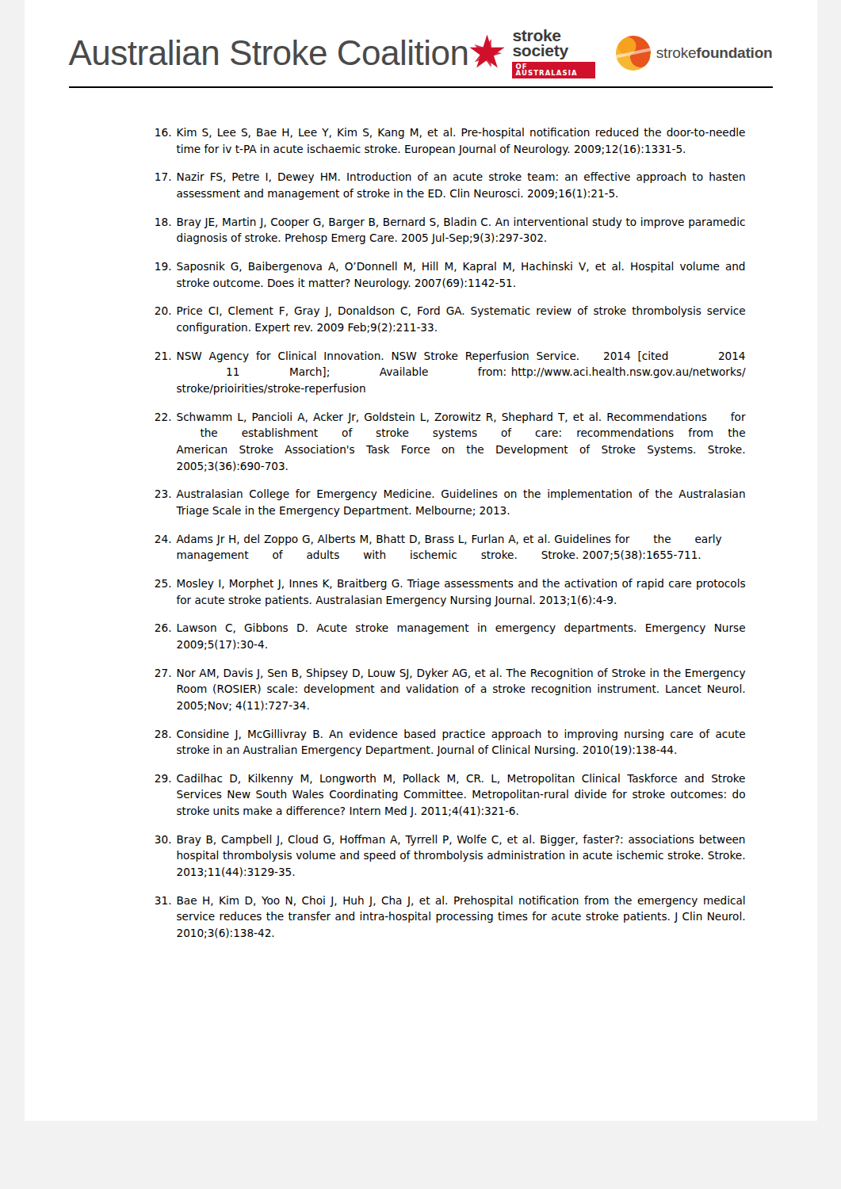Australian Stroke Coalition
stroke
society
OF AUSTRALASIA
strokefoundation
Kim S, Lee S, Bae H, Lee Y, Kim S, Kang M, et al. Pre-hospital notification reduced the door-to-needle time for iv t-PA in acute ischaemic stroke. European Journal of Neurology. 2009;12(16):1331-5.
Nazir FS, Petre I, Dewey HM. Introduction of an acute stroke team: an effective approach to hasten assessment and management of stroke in the ED. Clin Neurosci. 2009;16(1):21-5.
Bray JE, Martin J, Cooper G, Barger B, Bernard S, Bladin C. An interventional study to improve paramedic diagnosis of stroke. Prehosp Emerg Care. 2005 Jul-Sep;9(3):297-302.
Saposnik G, Baibergenova A, O’Donnell M, Hill M, Kapral M, Hachinski V, et al. Hospital volume and stroke outcome. Does it matter? Neurology. 2007(69):1142-51.
Price CI, Clement F, Gray J, Donaldson C, Ford GA. Systematic review of stroke thrombolysis service configuration. Expert rev. 2009 Feb;9(2):211-33.
NSW Agency for Clinical Innovation. NSW Stroke Reperfusion Service. 2014 [cited 2014 11 March]; Available from: http://www.aci.health.nsw.gov.au/networks/stroke/prioirities/stroke-reperfusion
Schwamm L, Pancioli A, Acker Jr, Goldstein L, Zorowitz R, Shephard T, et al. Recommendations for the establishment of stroke systems of care: recommendations from the American Stroke Association's Task Force on the Development of Stroke Systems. Stroke. 2005;3(36):690-703.
Australasian College for Emergency Medicine. Guidelines on the implementation of the Australasian Triage Scale in the Emergency Department. Melbourne; 2013.
Adams Jr H, del Zoppo G, Alberts M, Bhatt D, Brass L, Furlan A, et al. Guidelines for the early management of adults with ischemic stroke. Stroke. 2007;5(38):1655-711.
Mosley I, Morphet J, Innes K, Braitberg G. Triage assessments and the activation of rapid care protocols for acute stroke patients. Australasian Emergency Nursing Journal. 2013;1(6):4-9.
Lawson C, Gibbons D. Acute stroke management in emergency departments. Emergency Nurse 2009;5(17):30-4.
Nor AM, Davis J, Sen B, Shipsey D, Louw SJ, Dyker AG, et al. The Recognition of Stroke in the Emergency Room (ROSIER) scale: development and validation of a stroke recognition instrument. Lancet Neurol. 2005;Nov; 4(11):727-34.
Considine J, McGillivray B. An evidence based practice approach to improving nursing care of acute stroke in an Australian Emergency Department. Journal of Clinical Nursing. 2010(19):138-44.
Cadilhac D, Kilkenny M, Longworth M, Pollack M, CR. L, Metropolitan Clinical Taskforce and Stroke Services New South Wales Coordinating Committee. Metropolitan-rural divide for stroke outcomes: do stroke units make a difference? Intern Med J. 2011;4(41):321-6.
Bray B, Campbell J, Cloud G, Hoffman A, Tyrrell P, Wolfe C, et al. Bigger, faster?: associations between hospital thrombolysis volume and speed of thrombolysis administration in acute ischemic stroke. Stroke. 2013;11(44):3129-35.
Bae H, Kim D, Yoo N, Choi J, Huh J, Cha J, et al. Prehospital notification from the emergency medical service reduces the transfer and intra-hospital processing times for acute stroke patients. J Clin Neurol. 2010;3(6):138-42.